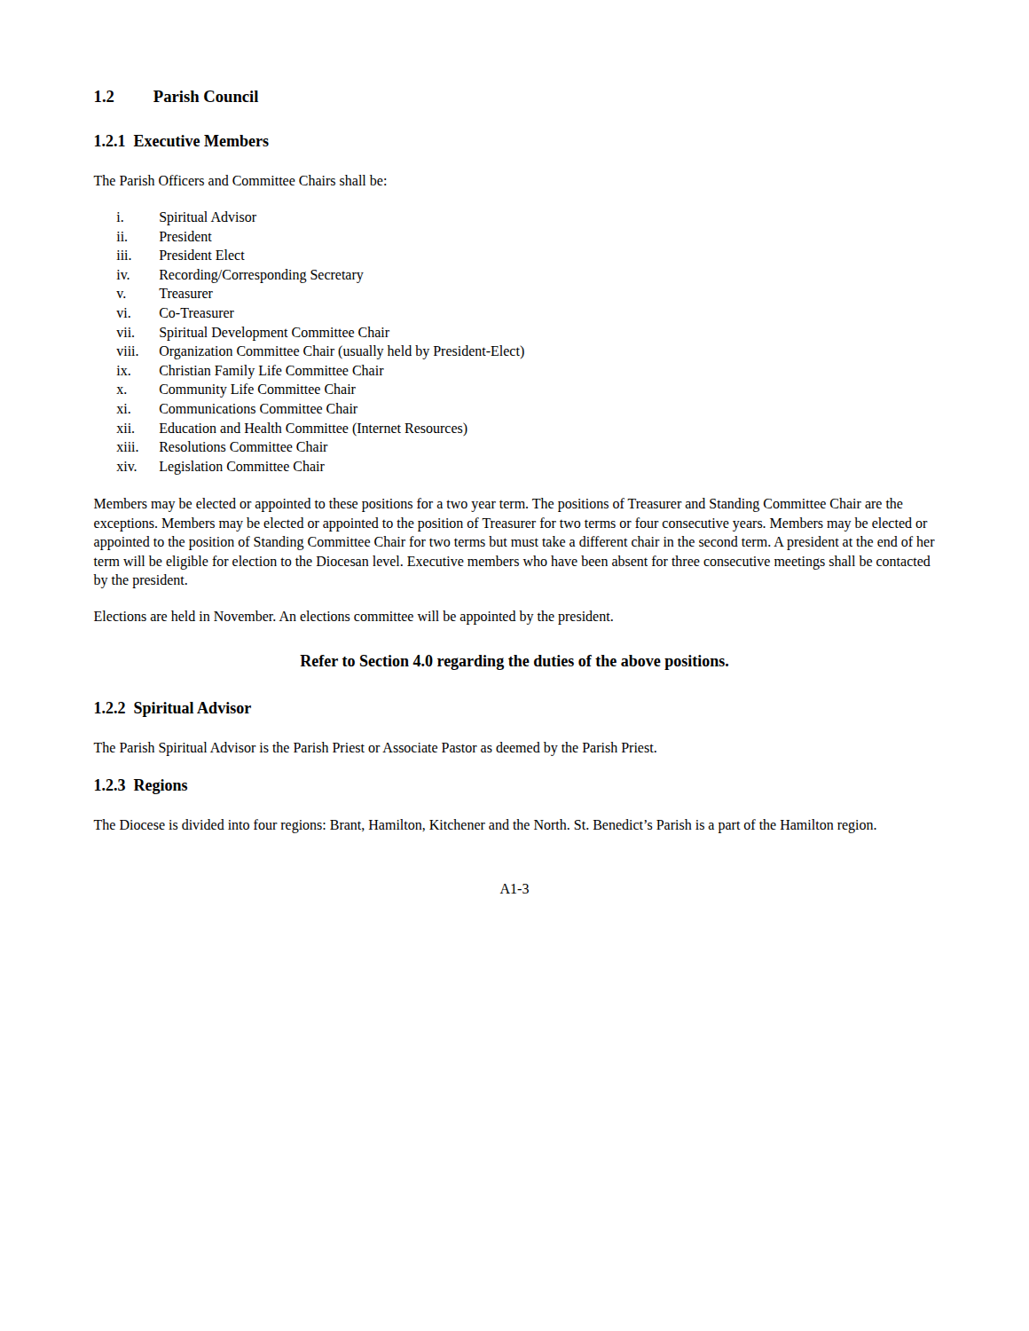1.2 Parish Council
1.2.1 Executive Members
The Parish Officers and Committee Chairs shall be:
i. Spiritual Advisor
ii. President
iii. President Elect
iv. Recording/Corresponding Secretary
v. Treasurer
vi. Co-Treasurer
vii. Spiritual Development Committee Chair
viii. Organization Committee Chair (usually held by President-Elect)
ix. Christian Family Life Committee Chair
x. Community Life Committee Chair
xi. Communications Committee Chair
xii. Education and Health Committee (Internet Resources)
xiii. Resolutions Committee Chair
xiv. Legislation Committee Chair
Members may be elected or appointed to these positions for a two year term. The positions of Treasurer and Standing Committee Chair are the exceptions. Members may be elected or appointed to the position of Treasurer for two terms or four consecutive years. Members may be elected or appointed to the position of Standing Committee Chair for two terms but must take a different chair in the second term. A president at the end of her term will be eligible for election to the Diocesan level. Executive members who have been absent for three consecutive meetings shall be contacted by the president.
Elections are held in November. An elections committee will be appointed by the president.
Refer to Section 4.0 regarding the duties of the above positions.
1.2.2 Spiritual Advisor
The Parish Spiritual Advisor is the Parish Priest or Associate Pastor as deemed by the Parish Priest.
1.2.3 Regions
The Diocese is divided into four regions: Brant, Hamilton, Kitchener and the North. St. Benedict’s Parish is a part of the Hamilton region.
A1-3